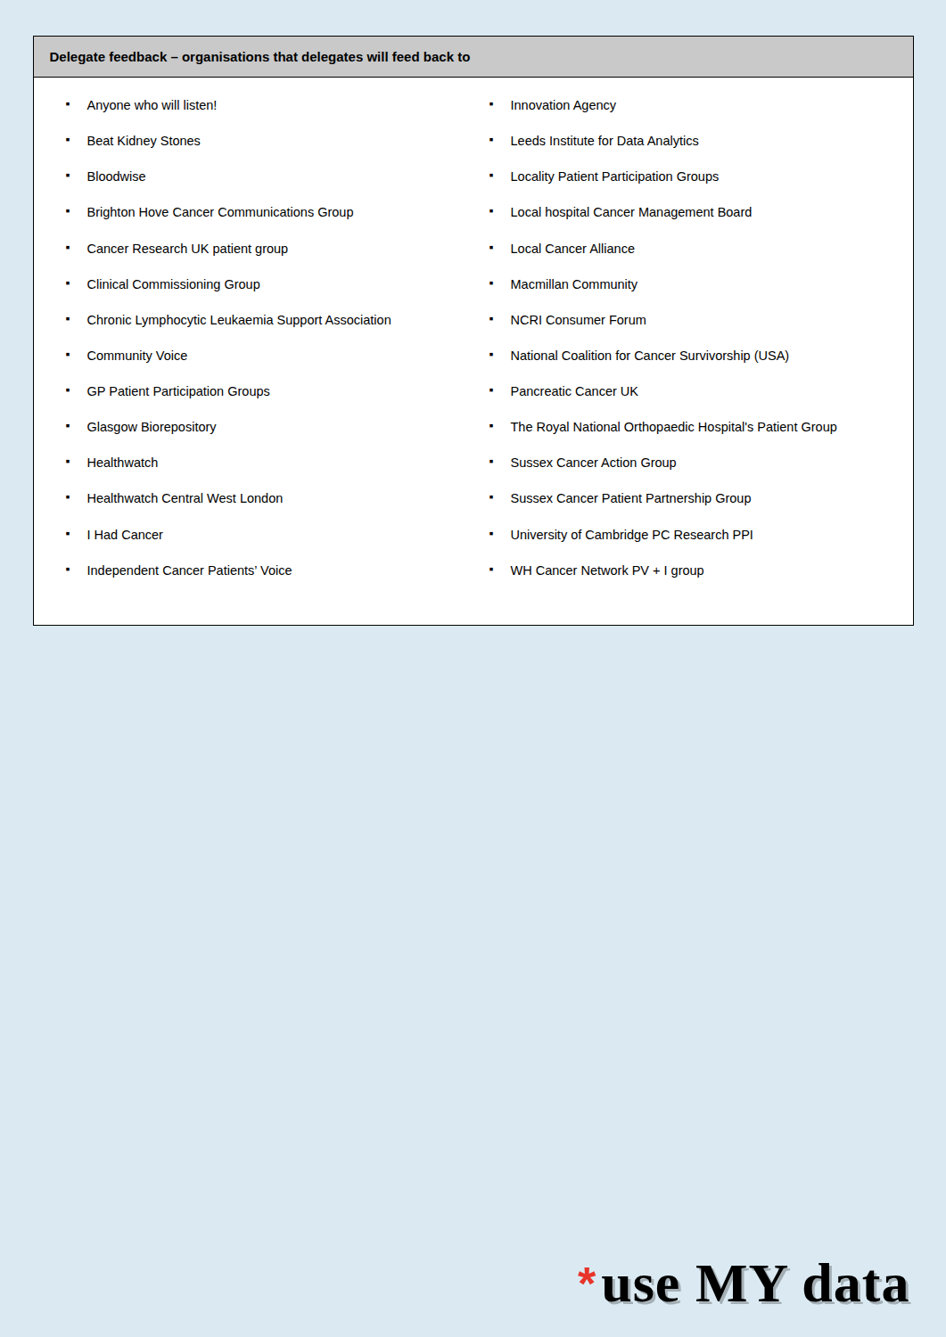Delegate feedback – organisations that delegates will feed back to
Anyone who will listen!
Beat Kidney Stones
Bloodwise
Brighton Hove Cancer Communications Group
Cancer Research UK patient group
Clinical Commissioning Group
Chronic Lymphocytic Leukaemia Support Association
Community Voice
GP Patient Participation Groups
Glasgow Biorepository
Healthwatch
Healthwatch Central West London
I Had Cancer
Independent Cancer Patients’ Voice
Innovation Agency
Leeds Institute for Data Analytics
Locality Patient Participation Groups
Local hospital Cancer Management Board
Local Cancer Alliance
Macmillan Community
NCRI Consumer Forum
National Coalition for Cancer Survivorship (USA)
Pancreatic Cancer UK
The Royal National Orthopaedic Hospital's Patient Group
Sussex Cancer Action Group
Sussex Cancer Patient Partnership Group
University of Cambridge PC Research PPI
WH Cancer Network PV + I group
*use MY data